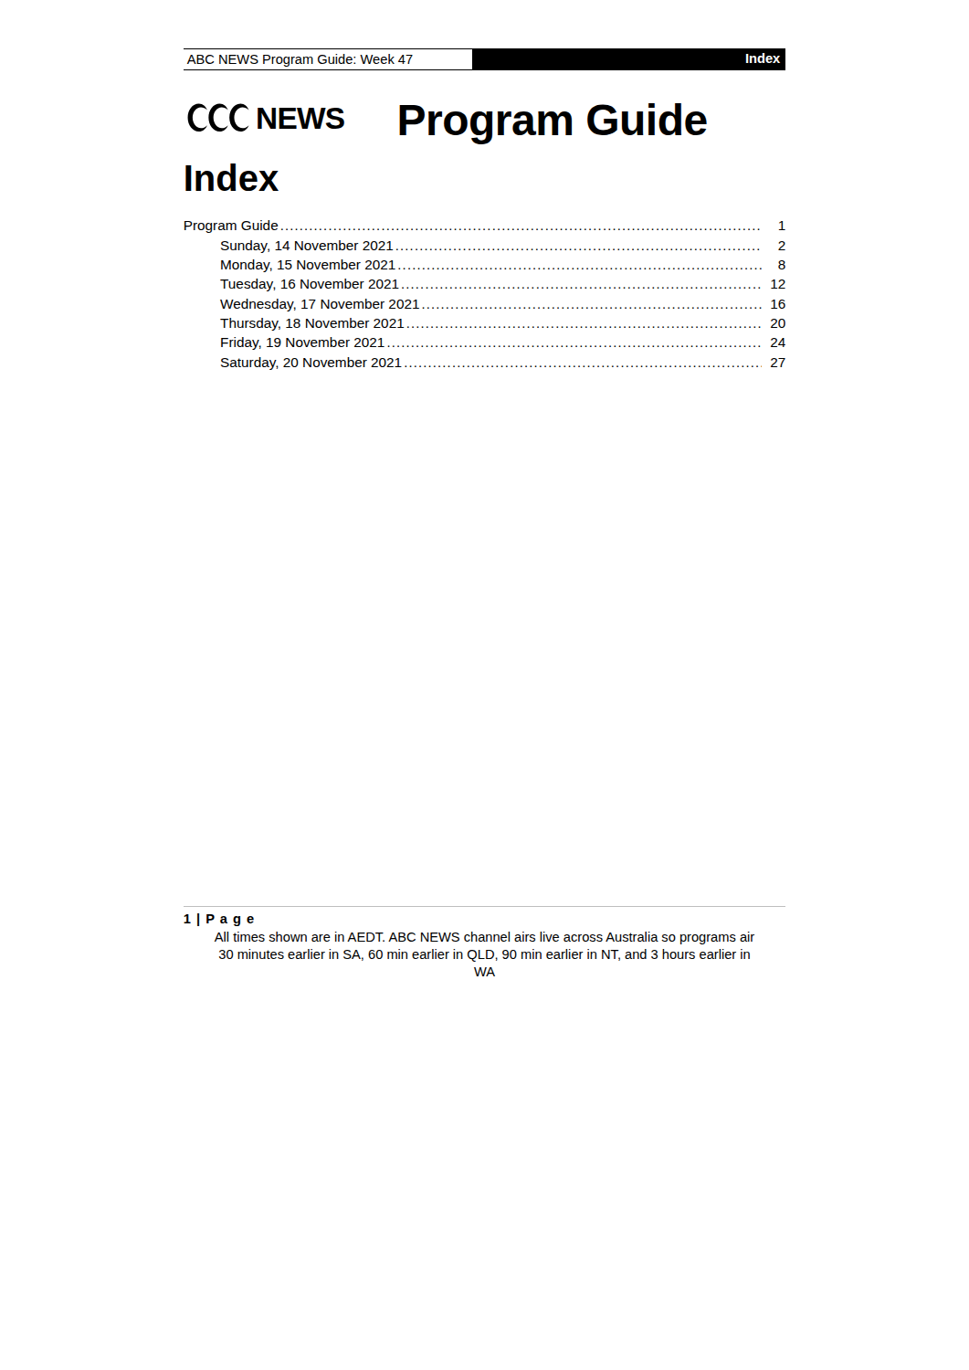ABC NEWS Program Guide: Week 47
Index
NEWS Program Guide
Index
Program Guide ........................................................................................................................................................... 1
Sunday, 14 November 2021 ................................................................................................................................. 2
Monday, 15 November 2021 ................................................................................................................................ 8
Tuesday, 16 November 2021 .............................................................................................................................. 12
Wednesday, 17 November 2021 ....................................................................................................................... 16
Thursday, 18 November 2021 ............................................................................................................................ 20
Friday, 19 November 2021 ................................................................................................................................ 24
Saturday, 20 November 2021 ............................................................................................................................ 27
1 | P a g e
All times shown are in AEDT. ABC NEWS channel airs live across Australia so programs air
30 minutes earlier in SA, 60 min earlier in QLD, 90 min earlier in NT, and 3 hours earlier in WA